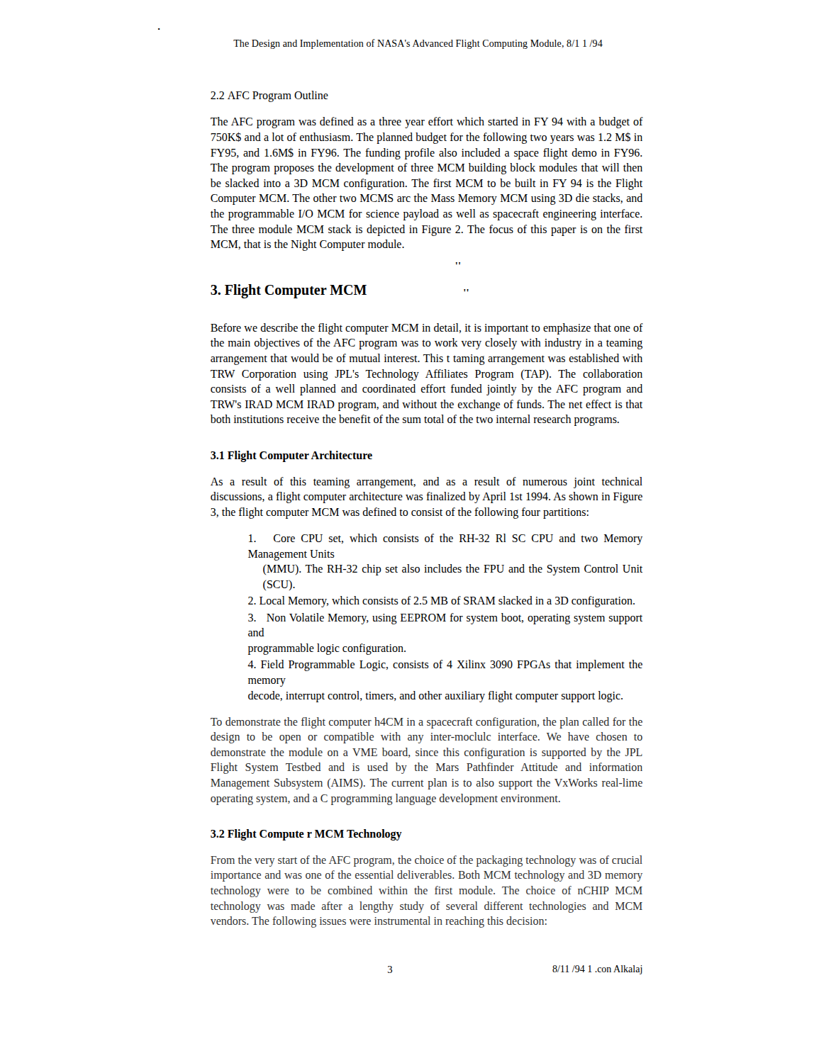.
The Design and Implementation of NASA's Advanced Flight Computing Module, 8/1 1 /94
2.2 AFC Program Outline
The AFC program was defined as a three year effort which started in FY 94 with a budget of 750K$ and a lot of enthusiasm. The planned budget for the following two years was 1.2 M$ in FY95, and 1.6M$ in FY96. The funding profile also included a space flight demo in FY96. The program proposes the development of three MCM building block modules that will then be slacked into a 3D MCM configuration. The first MCM to be built in FY 94 is the Flight Computer MCM. The other two MCMS arc the Mass Memory MCM using 3D die stacks, and the programmable I/O MCM for science payload as well as spacecraft engineering interface. The three module MCM stack is depicted in Figure 2. The focus of this paper is on the first MCM, that is the Night Computer module.
3. Flight Computer MCM '' ''
Before we describe the flight computer MCM in detail, it is important to emphasize that one of the main objectives of the AFC program was to work very closely with industry in a teaming arrangement that would be of mutual interest. This t taming arrangement was established with TRW Corporation using JPL's Technology Affiliates Program (TAP). The collaboration consists of a well planned and coordinated effort funded jointly by the AFC program and TRW's IRAD MCM IRAD program, and without the exchange of funds. The net effect is that both institutions receive the benefit of the sum total of the two internal research programs.
3.1 Flight Computer Architecture
As a result of this teaming arrangement, and as a result of numerous joint technical discussions, a flight computer architecture was finalized by April 1st 1994. As shown in Figure 3, the flight computer MCM was defined to consist of the following four partitions:
1. Core CPU set, which consists of the RH-32 Rl SC CPU and two Memory Management Units
(MMU). The RH-32 chip set also includes the FPU and the System Control Unit (SCU).
2. Local Memory, which consists of 2.5 MB of SRAM slacked in a 3D configuration.
3. Non Volatile Memory, using EEPROM for system boot, operating system support and
programmable logic configuration.
4. Field Programmable Logic, consists of 4 Xilinx 3090 FPGAs that implement the memory
decode, interrupt control, timers, and other auxiliary flight computer support logic.
To demonstrate the flight computer h4CM in a spacecraft configuration, the plan called for the design to be open or compatible with any inter-moclulc interface. We have chosen to demonstrate the module on a VME board, since this configuration is supported by the JPL Flight System Testbed and is used by the Mars Pathfinder Attitude and information Management Subsystem (AIMS). The current plan is to also support the VxWorks real-lime operating system, and a C programming language development environment.
3.2 Flight Compute r MCM Technology
From the very start of the AFC program, the choice of the packaging technology was of crucial importance and was one of the essential deliverables. Both MCM technology and 3D memory technology were to be combined within the first module. The choice of nCHIP MCM technology was made after a lengthy study of several different technologies and MCM vendors. The following issues were instrumental in reaching this decision:
3 8/11 /94 1 .con Alkalaj